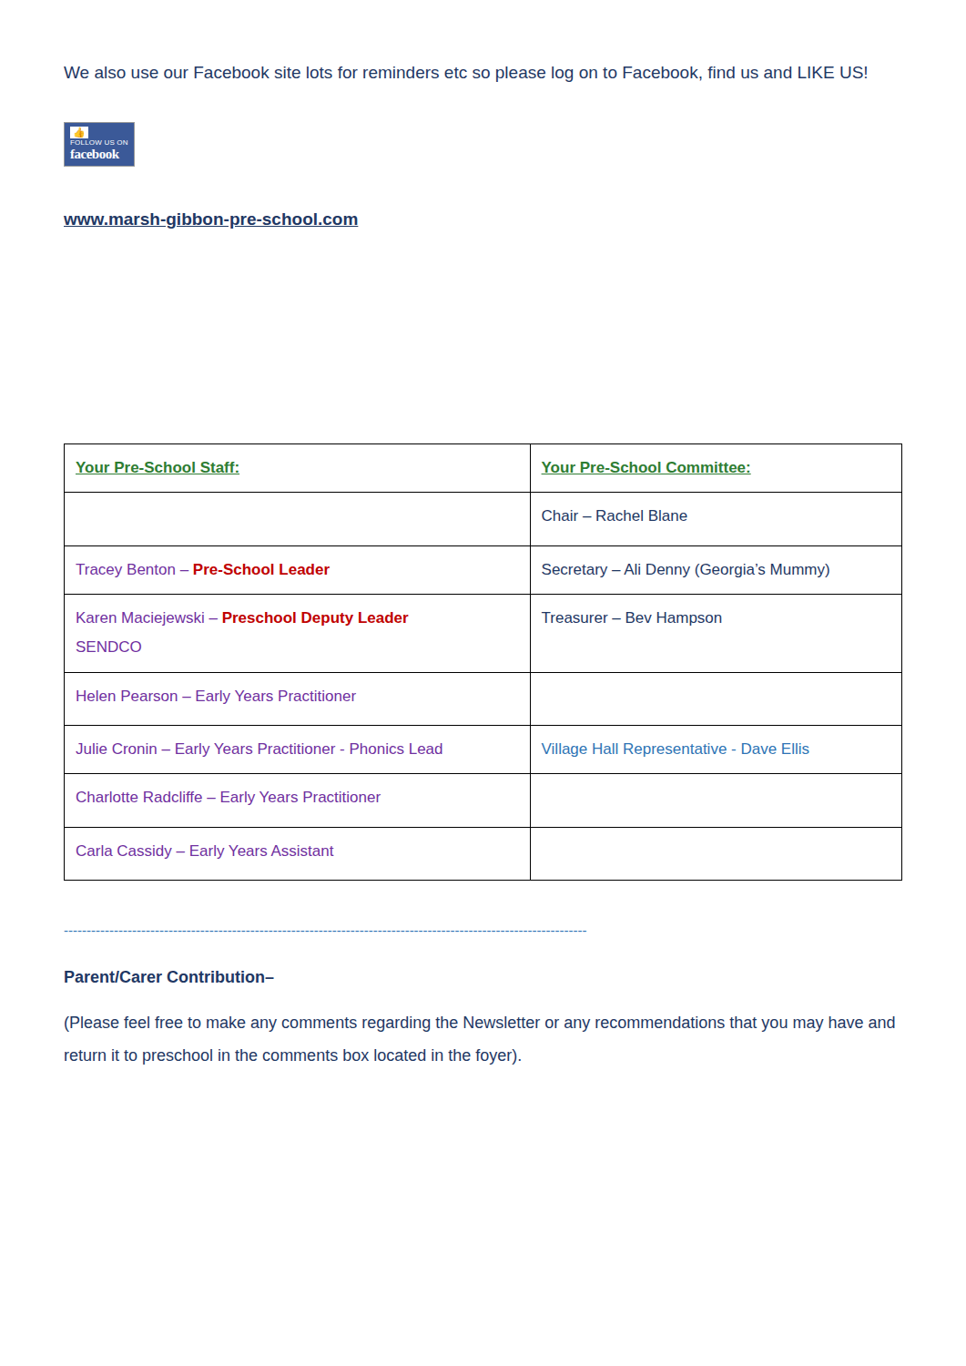We also use our Facebook site lots for reminders etc so please log on to Facebook, find us and LIKE US!
👍 Follow us on facebook
www.marsh-gibbon-pre-school.com
| Your Pre-School Staff: | Your Pre-School Committee: |
| | Chair – Rachel Blane |
| Tracey Benton – Pre-School Leader | Secretary – Ali Denny (Georgia’s Mummy) |
| Karen Maciejewski – Preschool Deputy Leader SENDCO | Treasurer – Bev Hampson |
| Helen Pearson – Early Years Practitioner | |
| Julie Cronin – Early Years Practitioner - Phonics Lead | Village Hall Representative - Dave Ellis |
| Charlotte Radcliffe – Early Years Practitioner | |
| Carla Cassidy – Early Years Assistant | |
-------------------------------------------------------------------------------------------------------------------
Parent/Carer Contribution–
(Please feel free to make any comments regarding the Newsletter or any recommendations that you may have and return it to preschool in the comments box located in the foyer).